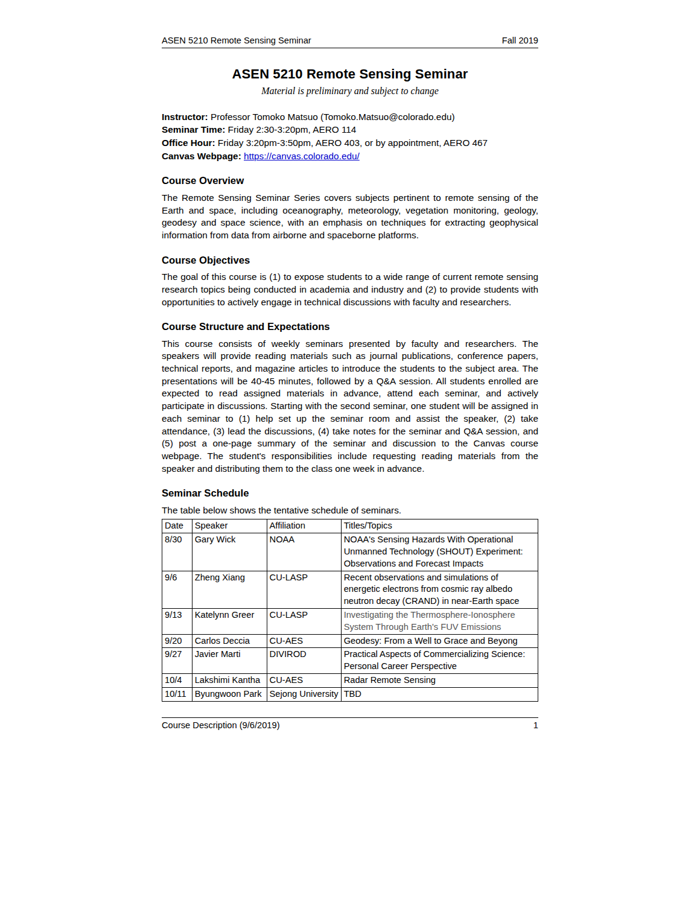ASEN 5210 Remote Sensing Seminar Fall 2019
ASEN 5210 Remote Sensing Seminar
Material is preliminary and subject to change
Instructor: Professor Tomoko Matsuo (Tomoko.Matsuo@colorado.edu)
Seminar Time: Friday 2:30-3:20pm, AERO 114
Office Hour: Friday 3:20pm-3:50pm, AERO 403, or by appointment, AERO 467
Canvas Webpage: https://canvas.colorado.edu/
Course Overview
The Remote Sensing Seminar Series covers subjects pertinent to remote sensing of the Earth and space, including oceanography, meteorology, vegetation monitoring, geology, geodesy and space science, with an emphasis on techniques for extracting geophysical information from data from airborne and spaceborne platforms.
Course Objectives
The goal of this course is (1) to expose students to a wide range of current remote sensing research topics being conducted in academia and industry and (2) to provide students with opportunities to actively engage in technical discussions with faculty and researchers.
Course Structure and Expectations
This course consists of weekly seminars presented by faculty and researchers. The speakers will provide reading materials such as journal publications, conference papers, technical reports, and magazine articles to introduce the students to the subject area. The presentations will be 40-45 minutes, followed by a Q&A session. All students enrolled are expected to read assigned materials in advance, attend each seminar, and actively participate in discussions. Starting with the second seminar, one student will be assigned in each seminar to (1) help set up the seminar room and assist the speaker, (2) take attendance, (3) lead the discussions, (4) take notes for the seminar and Q&A session, and (5) post a one-page summary of the seminar and discussion to the Canvas course webpage. The student's responsibilities include requesting reading materials from the speaker and distributing them to the class one week in advance.
Seminar Schedule
The table below shows the tentative schedule of seminars.
| Date | Speaker | Affiliation | Titles/Topics |
| --- | --- | --- | --- |
| 8/30 | Gary Wick | NOAA | NOAA's Sensing Hazards With Operational Unmanned Technology (SHOUT) Experiment: Observations and Forecast Impacts |
| 9/6 | Zheng Xiang | CU-LASP | Recent observations and simulations of energetic electrons from cosmic ray albedo neutron decay (CRAND) in near-Earth space |
| 9/13 | Katelynn Greer | CU-LASP | Investigating the Thermosphere-Ionosphere System Through Earth's FUV Emissions |
| 9/20 | Carlos Deccia | CU-AES | Geodesy: From a Well to Grace and Beyong |
| 9/27 | Javier Marti | DIVIROD | Practical Aspects of Commercializing Science: Personal Career Perspective |
| 10/4 | Lakshimi Kantha | CU-AES | Radar Remote Sensing |
| 10/11 | Byungwoon Park | Sejong University | TBD |
Course Description (9/6/2019) 1